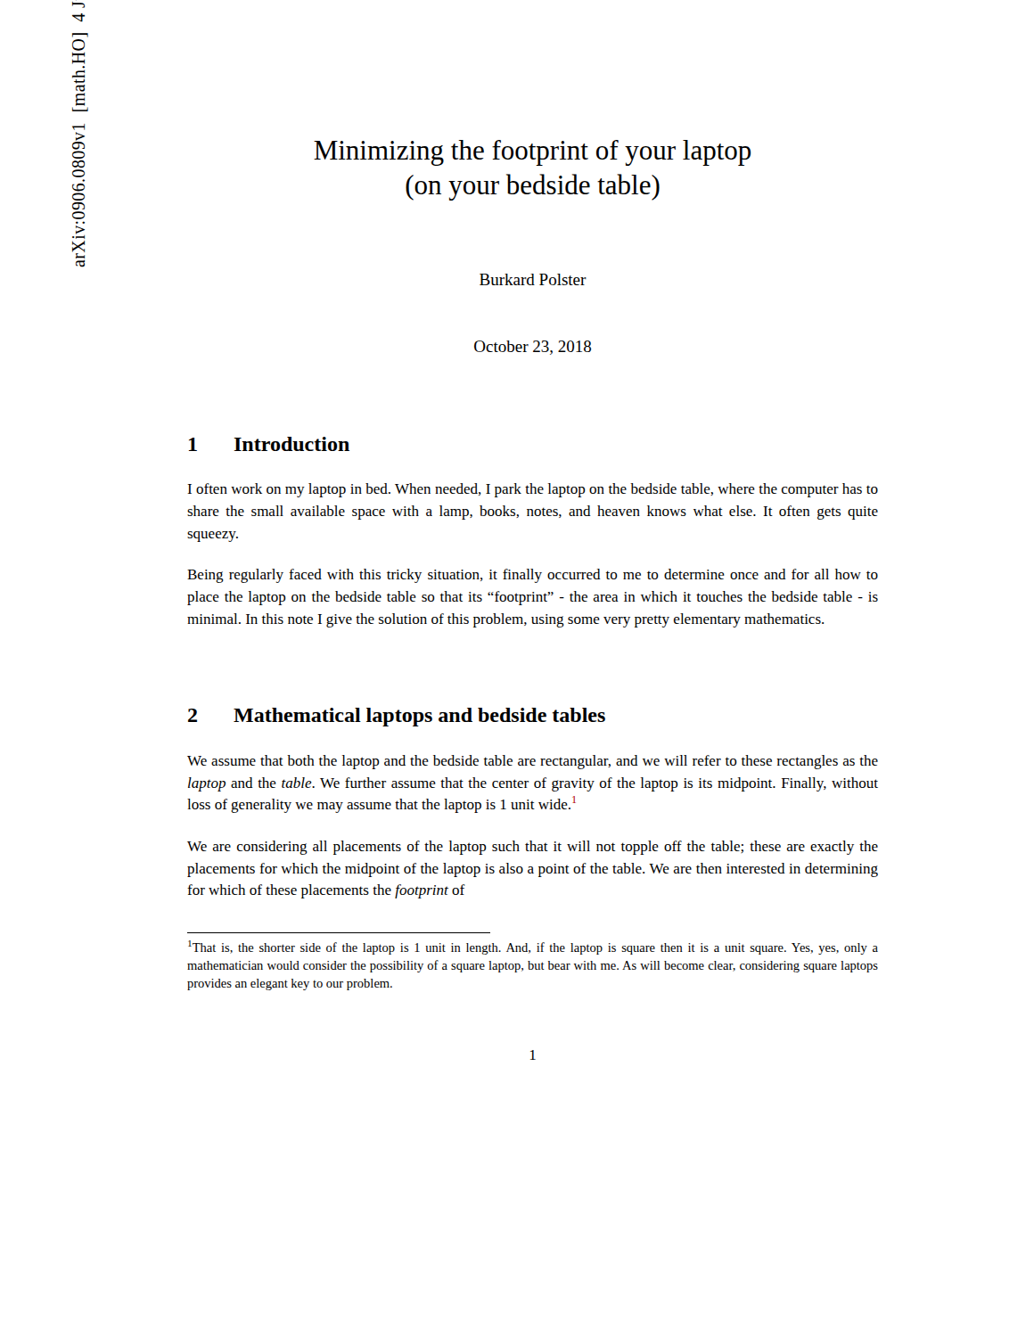arXiv:0906.0809v1 [math.HO] 4 Jun 2009
Minimizing the footprint of your laptop
(on your bedside table)
Burkard Polster
October 23, 2018
1 Introduction
I often work on my laptop in bed. When needed, I park the laptop on the bedside table, where the computer has to share the small available space with a lamp, books, notes, and heaven knows what else. It often gets quite squeezy.
Being regularly faced with this tricky situation, it finally occurred to me to determine once and for all how to place the laptop on the bedside table so that its “footprint” - the area in which it touches the bedside table - is minimal. In this note I give the solution of this problem, using some very pretty elementary mathematics.
2 Mathematical laptops and bedside tables
We assume that both the laptop and the bedside table are rectangular, and we will refer to these rectangles as the laptop and the table. We further assume that the center of gravity of the laptop is its midpoint. Finally, without loss of generality we may assume that the laptop is 1 unit wide.1
We are considering all placements of the laptop such that it will not topple off the table; these are exactly the placements for which the midpoint of the laptop is also a point of the table. We are then interested in determining for which of these placements the footprint of
1 That is, the shorter side of the laptop is 1 unit in length. And, if the laptop is square then it is a unit square. Yes, yes, only a mathematician would consider the possibility of a square laptop, but bear with me. As will become clear, considering square laptops provides an elegant key to our problem.
1